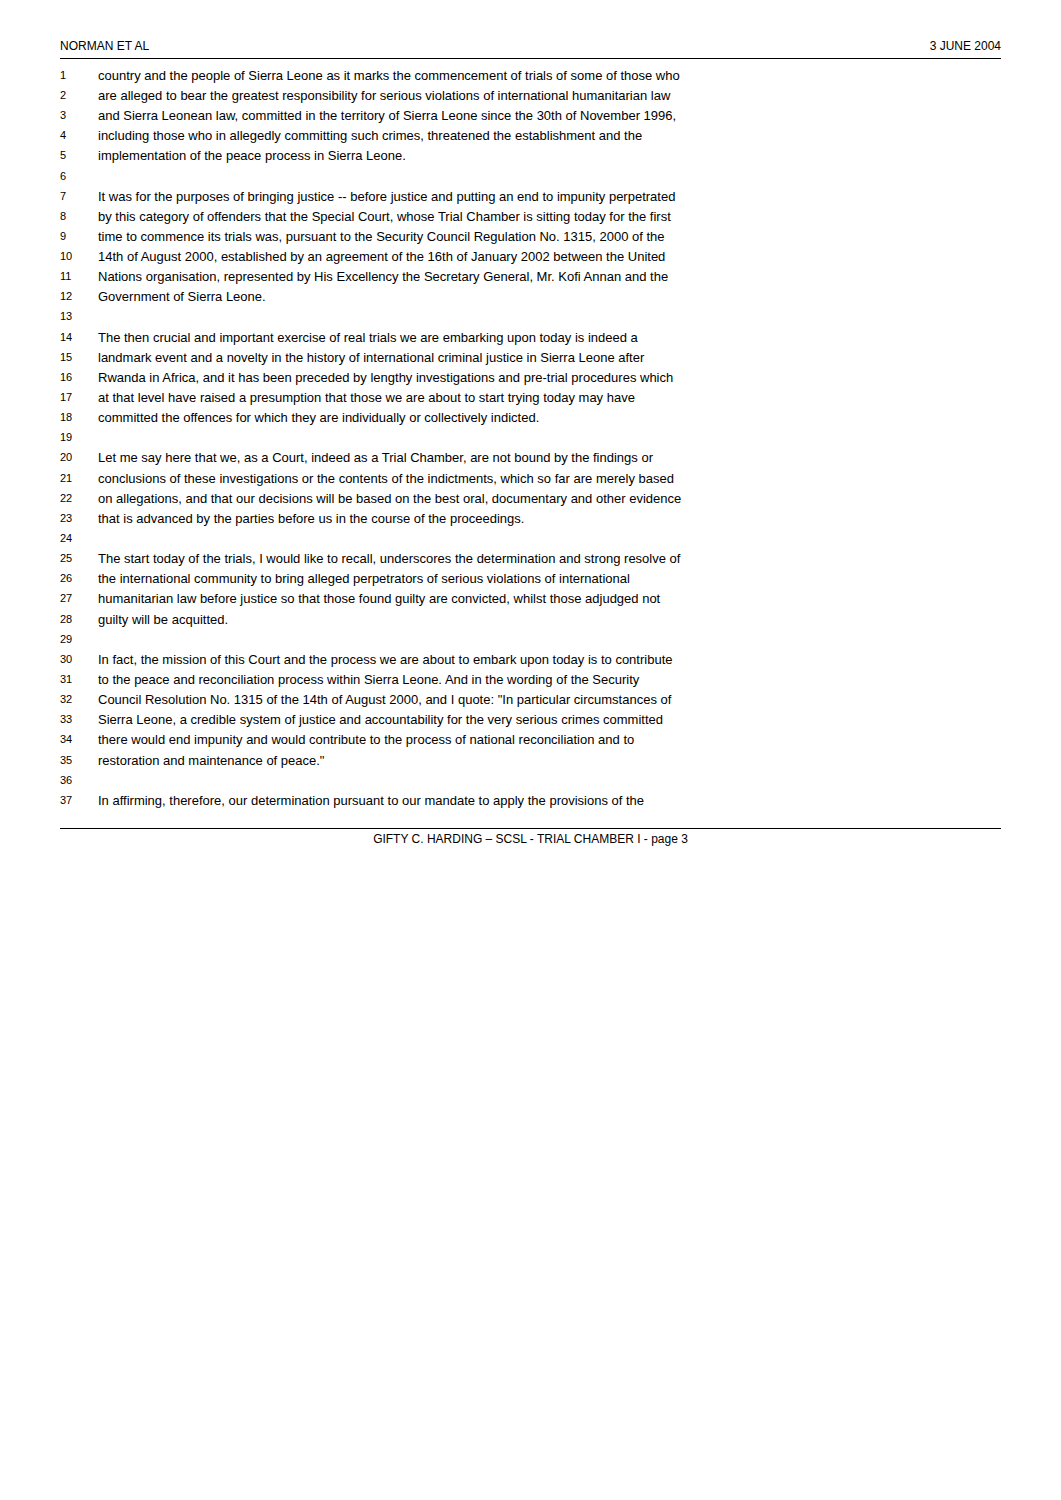NORMAN ET AL 3 JUNE 2004
| 1 | country and the people of Sierra Leone as it marks the commencement of trials of some of those who |
| 2 | are alleged to bear the greatest responsibility for serious violations of international humanitarian law |
| 3 | and Sierra Leonean law, committed in the territory of Sierra Leone since the 30th of November 1996, |
| 4 | including those who in allegedly committing such crimes, threatened the establishment and the |
| 5 | implementation of the peace process in Sierra Leone. |
| 6 | |
| 7 | It was for the purposes of bringing justice -- before justice and putting an end to impunity perpetrated |
| 8 | by this category of offenders that the Special Court, whose Trial Chamber is sitting today for the first |
| 9 | time to commence its trials was, pursuant to the Security Council Regulation No. 1315, 2000 of the |
| 10 | 14th of August 2000, established by an agreement of the 16th of January 2002 between the United |
| 11 | Nations organisation, represented by His Excellency the Secretary General, Mr. Kofi Annan and the |
| 12 | Government of Sierra Leone. |
| 13 | |
| 14 | The then crucial and important exercise of real trials we are embarking upon today is indeed a |
| 15 | landmark event and a novelty in the history of international criminal justice in Sierra Leone after |
| 16 | Rwanda in Africa, and it has been preceded by lengthy investigations and pre-trial procedures which |
| 17 | at that level have raised a presumption that those we are about to start trying today may have |
| 18 | committed the offences for which they are individually or collectively indicted. |
| 19 | |
| 20 | Let me say here that we, as a Court, indeed as a Trial Chamber, are not bound by the findings or |
| 21 | conclusions of these investigations or the contents of the indictments, which so far are merely based |
| 22 | on allegations, and that our decisions will be based on the best oral, documentary and other evidence |
| 23 | that is advanced by the parties before us in the course of the proceedings. |
| 24 | |
| 25 | The start today of the trials, I would like to recall, underscores the determination and strong resolve of |
| 26 | the international community to bring alleged perpetrators of serious violations of international |
| 27 | humanitarian law before justice so that those found guilty are convicted, whilst those adjudged not |
| 28 | guilty will be acquitted. |
| 29 | |
| 30 | In fact, the mission of this Court and the process we are about to embark upon today is to contribute |
| 31 | to the peace and reconciliation process within Sierra Leone. And in the wording of the Security |
| 32 | Council Resolution No. 1315 of the 14th of August 2000, and I quote: "In particular circumstances of |
| 33 | Sierra Leone, a credible system of justice and accountability for the very serious crimes committed |
| 34 | there would end impunity and would contribute to the process of national reconciliation and to |
| 35 | restoration and maintenance of peace." |
| 36 | |
| 37 | In affirming, therefore, our determination pursuant to our mandate to apply the provisions of the |
GIFTY C. HARDING – SCSL - TRIAL CHAMBER I - page 3